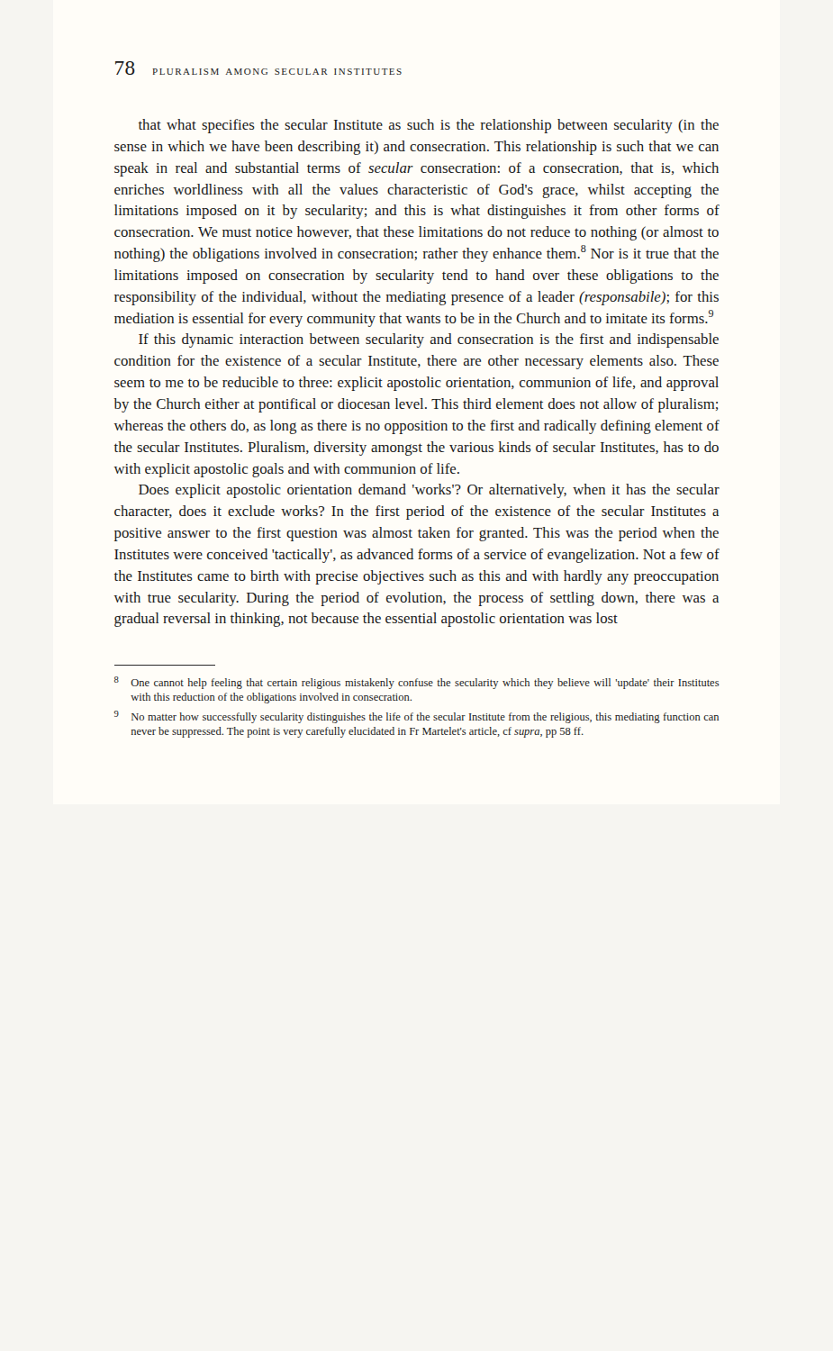78 Pluralism among Secular Institutes
that what specifies the secular Institute as such is the relationship between secularity (in the sense in which we have been describing it) and consecration. This relationship is such that we can speak in real and substantial terms of secular consecration: of a consecration, that is, which enriches worldliness with all the values characteristic of God's grace, whilst accepting the limitations imposed on it by secularity; and this is what distinguishes it from other forms of consecration. We must notice however, that these limitations do not reduce to nothing (or almost to nothing) the obligations involved in consecration; rather they enhance them.8 Nor is it true that the limitations imposed on consecration by secularity tend to hand over these obligations to the responsibility of the individual, without the mediating presence of a leader (responsabile); for this mediation is essential for every community that wants to be in the Church and to imitate its forms.9
If this dynamic interaction between secularity and consecration is the first and indispensable condition for the existence of a secular Institute, there are other necessary elements also. These seem to me to be reducible to three: explicit apostolic orientation, communion of life, and approval by the Church either at pontifical or diocesan level. This third element does not allow of pluralism; whereas the others do, as long as there is no opposition to the first and radically defining element of the secular Institutes. Pluralism, diversity amongst the various kinds of secular Institutes, has to do with explicit apostolic goals and with communion of life.
Does explicit apostolic orientation demand 'works'? Or alternatively, when it has the secular character, does it exclude works? In the first period of the existence of the secular Institutes a positive answer to the first question was almost taken for granted. This was the period when the Institutes were conceived 'tactically', as advanced forms of a service of evangelization. Not a few of the Institutes came to birth with precise objectives such as this and with hardly any preoccupation with true secularity. During the period of evolution, the process of settling down, there was a gradual reversal in thinking, not because the essential apostolic orientation was lost
8 One cannot help feeling that certain religious mistakenly confuse the secularity which they believe will 'update' their Institutes with this reduction of the obligations involved in consecration.
9 No matter how successfully secularity distinguishes the life of the secular Institute from the religious, this mediating function can never be suppressed. The point is very carefully elucidated in Fr Martelet's article, cf supra, pp 58 ff.